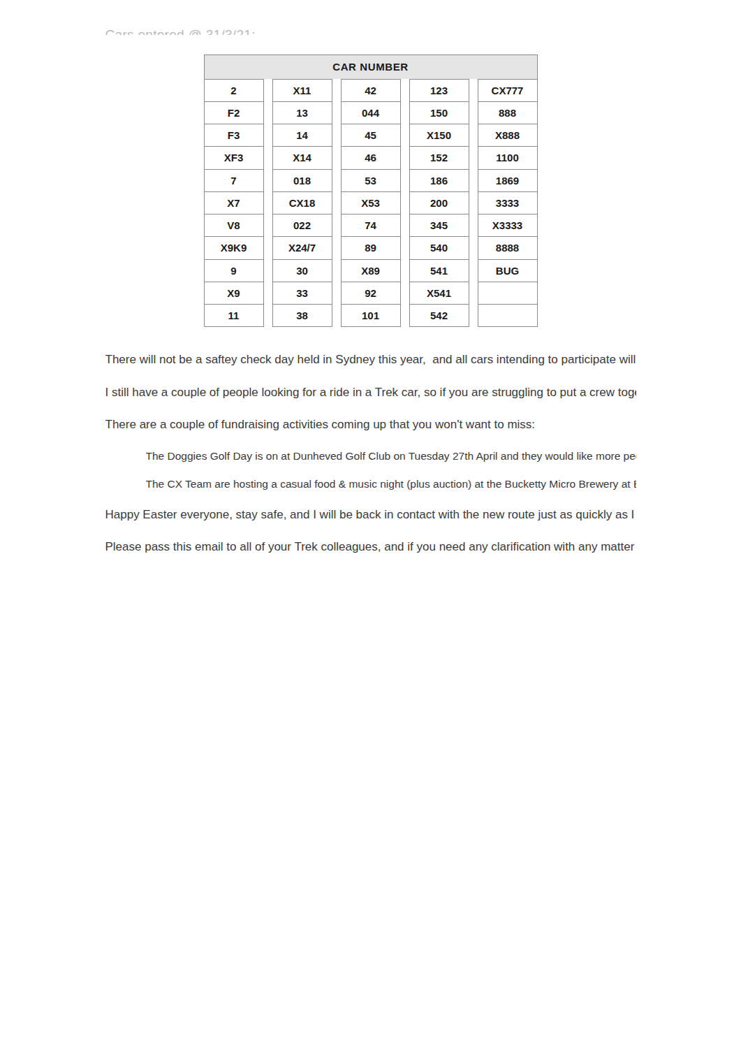Cars entered @ 31/3/21:
CAR NUMBER
| 2 | | X11 | | 42 | | 123 | | CX777 |
| F2 | | 13 | | 044 | | 150 | | 888 |
| F3 | | 14 | | 45 | | X150 | | X888 |
| XF3 | | X14 | | 46 | | 152 | | 1100 |
| 7 | | 018 | | 53 | | 186 | | 1869 |
| X7 | | CX18 | | X53 | | 200 | | 3333 |
| V8 | | 022 | | 74 | | 345 | | X3333 |
| X9K9 | | X24/7 | | 89 | | 540 | | 8888 |
| 9 | | 30 | | X89 | | 541 | | BUG |
| X9 | | 33 | | 92 | | X541 | | |
| 11 | | 38 | | 101 | | 542 | | |
There will not be a saftey check day held in Sydney this year, and all cars intending to participate will be required to submit the "2021 Safety Check Form" that can be downloaded from the News & Forms page on the Trek website. The form must be completed and signed by a licenced motor mechanic who is not the person who built your car, or the person who normally works on your car. This form must be submitted to the Trek office by 15th May.
I still have a couple of people looking for a ride in a Trek car, so if you are struggling to put a crew together give me a ring and I will do my best to match you up.
There are a couple of fundraising activities coming up that you won't want to miss:
The Doggies Golf Day is on at Dunheved Golf Club on Tuesday 27th April and they would like more people (golfers & non-golfers) to come along and enjoy the fun - contact John on 0418 296 262 or Rob on 0413 857 412
The CX Team are hosting a casual food & music night (plus auction) at the Bucketty Micro Brewery at Brookvale on Thursday 27th May - contact Carl on 0414 907 470 to book a spot
Happy Easter everyone, stay safe, and I will be back in contact with the new route just as quickly as I can.
Please pass this email to all of your Trek colleagues, and if you need any clarification with any matter whatsoever don't hesitate to ring me